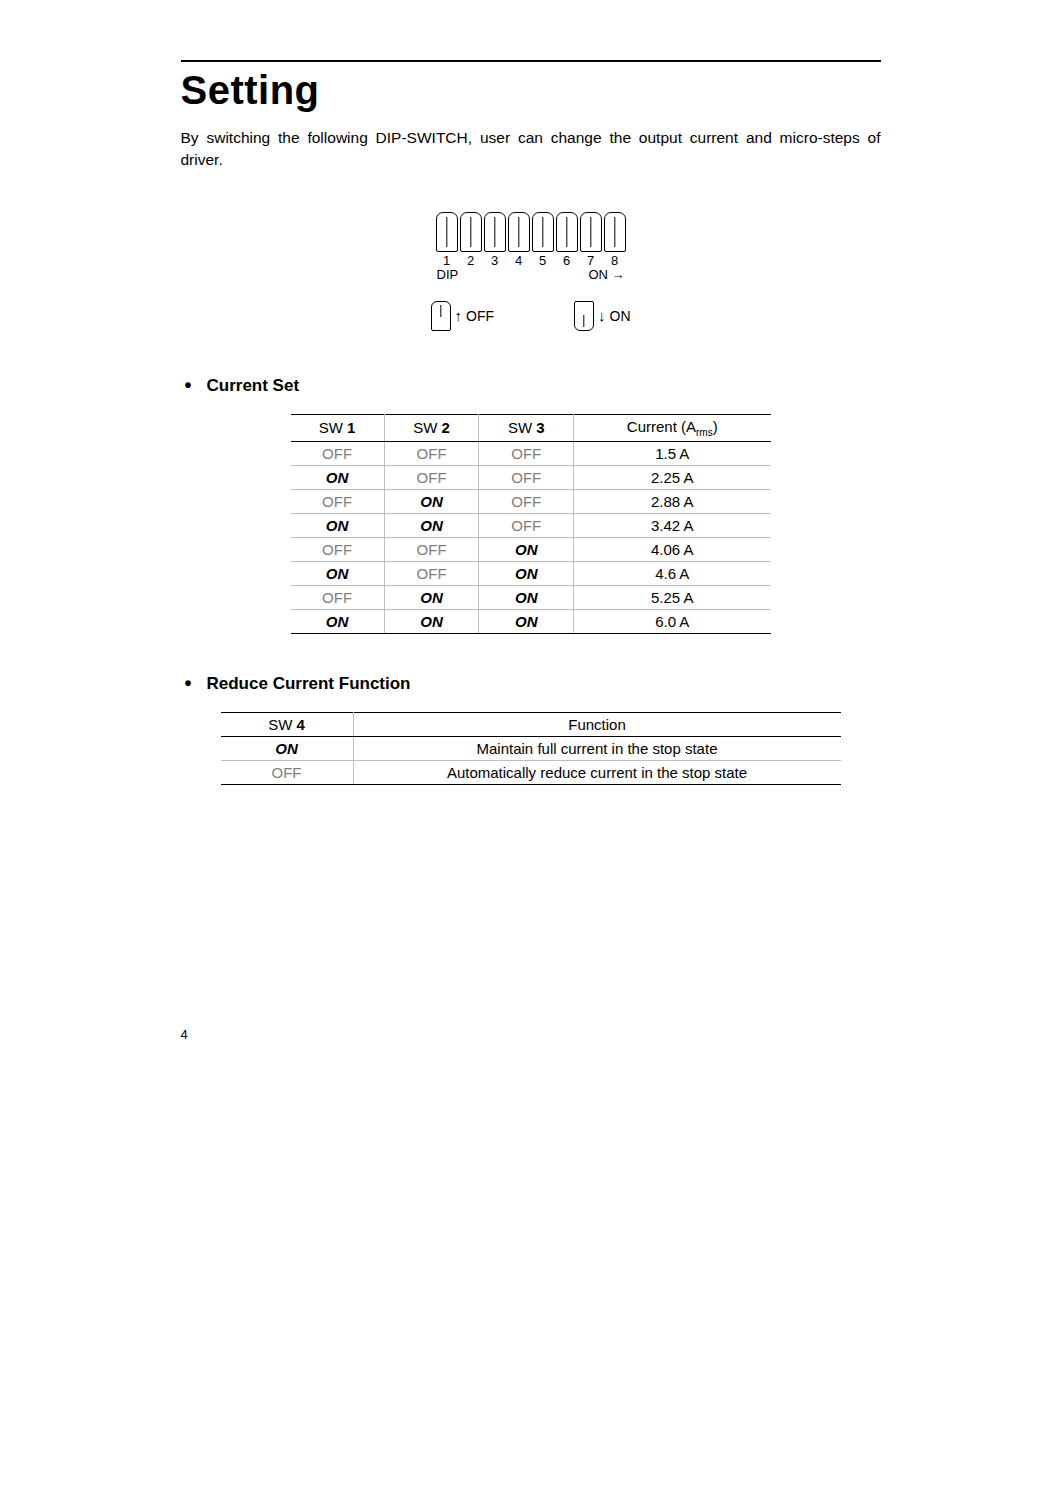Setting
By switching the following DIP-SWITCH, user can change the output current and micro-steps of driver.
12345678
DIP ON →
↑ OFF
↓ ON
Current Set
| SW 1 | SW 2 | SW 3 | Current (A rms ) |
| --- | --- | --- | --- |
| OFF | OFF | OFF | 1.5 A |
| ON | OFF | OFF | 2.25 A |
| OFF | ON | OFF | 2.88 A |
| ON | ON | OFF | 3.42 A |
| OFF | OFF | ON | 4.06 A |
| ON | OFF | ON | 4.6 A |
| OFF | ON | ON | 5.25 A |
| ON | ON | ON | 6.0 A |
Reduce Current Function
| SW 4 | Function |
| --- | --- |
| ON | Maintain full current in the stop state |
| OFF | Automatically reduce current in the stop state |
4